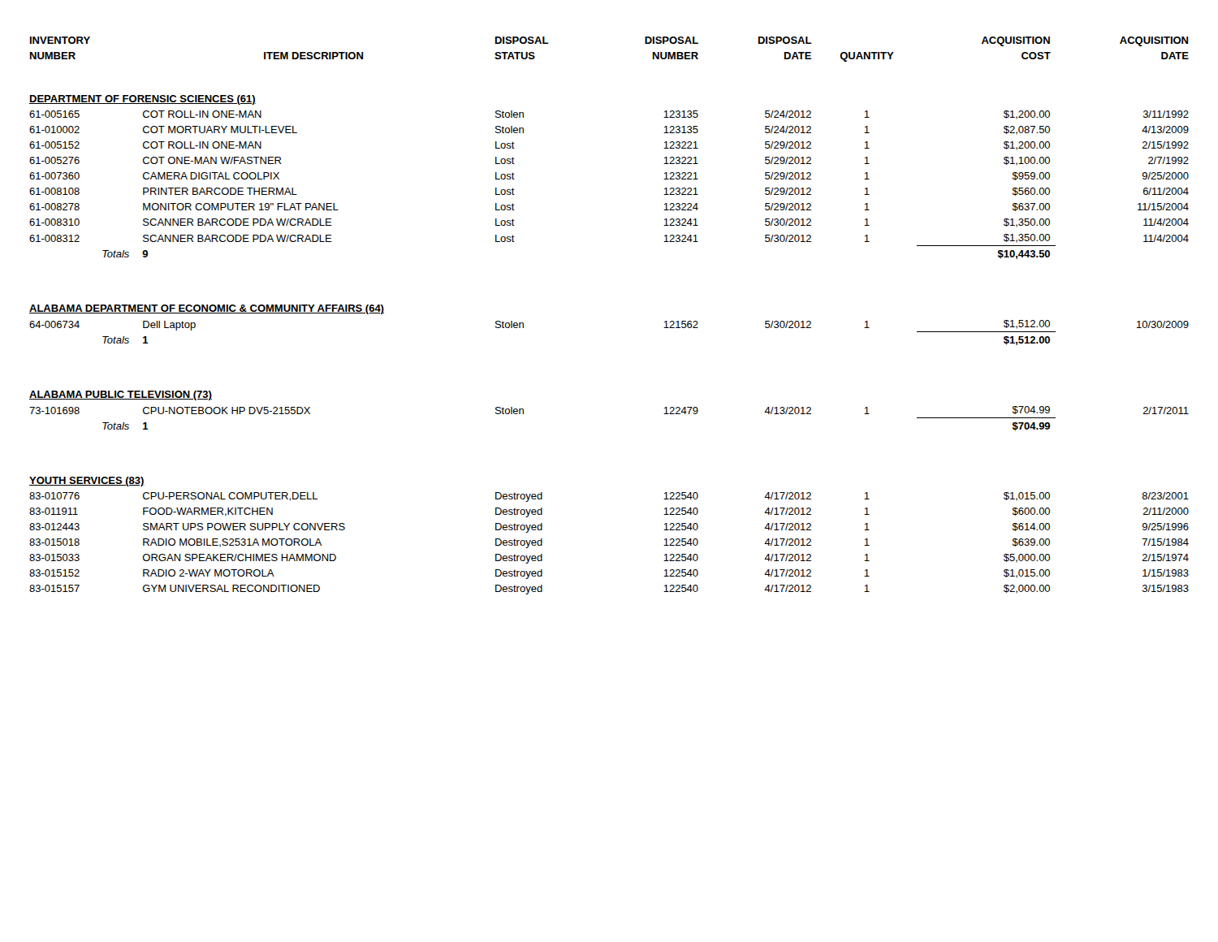| INVENTORY | | DISPOSAL | DISPOSAL | DISPOSAL | | ACQUISITION | ACQUISITION |
| --- | --- | --- | --- | --- | --- | --- | --- |
| NUMBER | ITEM DESCRIPTION | STATUS | NUMBER | DATE | QUANTITY | COST | DATE |
| DEPARTMENT OF FORENSIC SCIENCES (61) |
| 61-005165 | COT ROLL-IN ONE-MAN | Stolen | 123135 | 5/24/2012 | 1 | $1,200.00 | 3/11/1992 |
| 61-010002 | COT MORTUARY MULTI-LEVEL | Stolen | 123135 | 5/24/2012 | 1 | $2,087.50 | 4/13/2009 |
| 61-005152 | COT ROLL-IN ONE-MAN | Lost | 123221 | 5/29/2012 | 1 | $1,200.00 | 2/15/1992 |
| 61-005276 | COT ONE-MAN W/FASTNER | Lost | 123221 | 5/29/2012 | 1 | $1,100.00 | 2/7/1992 |
| 61-007360 | CAMERA DIGITAL COOLPIX | Lost | 123221 | 5/29/2012 | 1 | $959.00 | 9/25/2000 |
| 61-008108 | PRINTER BARCODE THERMAL | Lost | 123221 | 5/29/2012 | 1 | $560.00 | 6/11/2004 |
| 61-008278 | MONITOR COMPUTER 19" FLAT PANEL | Lost | 123224 | 5/29/2012 | 1 | $637.00 | 11/15/2004 |
| 61-008310 | SCANNER BARCODE PDA W/CRADLE | Lost | 123241 | 5/30/2012 | 1 | $1,350.00 | 11/4/2004 |
| 61-008312 | SCANNER BARCODE PDA W/CRADLE | Lost | 123241 | 5/30/2012 | 1 | $1,350.00 | 11/4/2004 |
| Totals | 9 | | | | | $10,443.50 | |
| ALABAMA DEPARTMENT OF ECONOMIC & COMMUNITY AFFAIRS (64) |
| 64-006734 | Dell Laptop | Stolen | 121562 | 5/30/2012 | 1 | $1,512.00 | 10/30/2009 |
| Totals | 1 | | | | | $1,512.00 | |
| ALABAMA PUBLIC TELEVISION (73) |
| 73-101698 | CPU-NOTEBOOK HP DV5-2155DX | Stolen | 122479 | 4/13/2012 | 1 | $704.99 | 2/17/2011 |
| Totals | 1 | | | | | $704.99 | |
| YOUTH SERVICES (83) |
| 83-010776 | CPU-PERSONAL COMPUTER,DELL | Destroyed | 122540 | 4/17/2012 | 1 | $1,015.00 | 8/23/2001 |
| 83-011911 | FOOD-WARMER,KITCHEN | Destroyed | 122540 | 4/17/2012 | 1 | $600.00 | 2/11/2000 |
| 83-012443 | SMART UPS POWER SUPPLY CONVERS | Destroyed | 122540 | 4/17/2012 | 1 | $614.00 | 9/25/1996 |
| 83-015018 | RADIO MOBILE,S2531A MOTOROLA | Destroyed | 122540 | 4/17/2012 | 1 | $639.00 | 7/15/1984 |
| 83-015033 | ORGAN SPEAKER/CHIMES HAMMOND | Destroyed | 122540 | 4/17/2012 | 1 | $5,000.00 | 2/15/1974 |
| 83-015152 | RADIO 2-WAY MOTOROLA | Destroyed | 122540 | 4/17/2012 | 1 | $1,015.00 | 1/15/1983 |
| 83-015157 | GYM UNIVERSAL RECONDITIONED | Destroyed | 122540 | 4/17/2012 | 1 | $2,000.00 | 3/15/1983 |